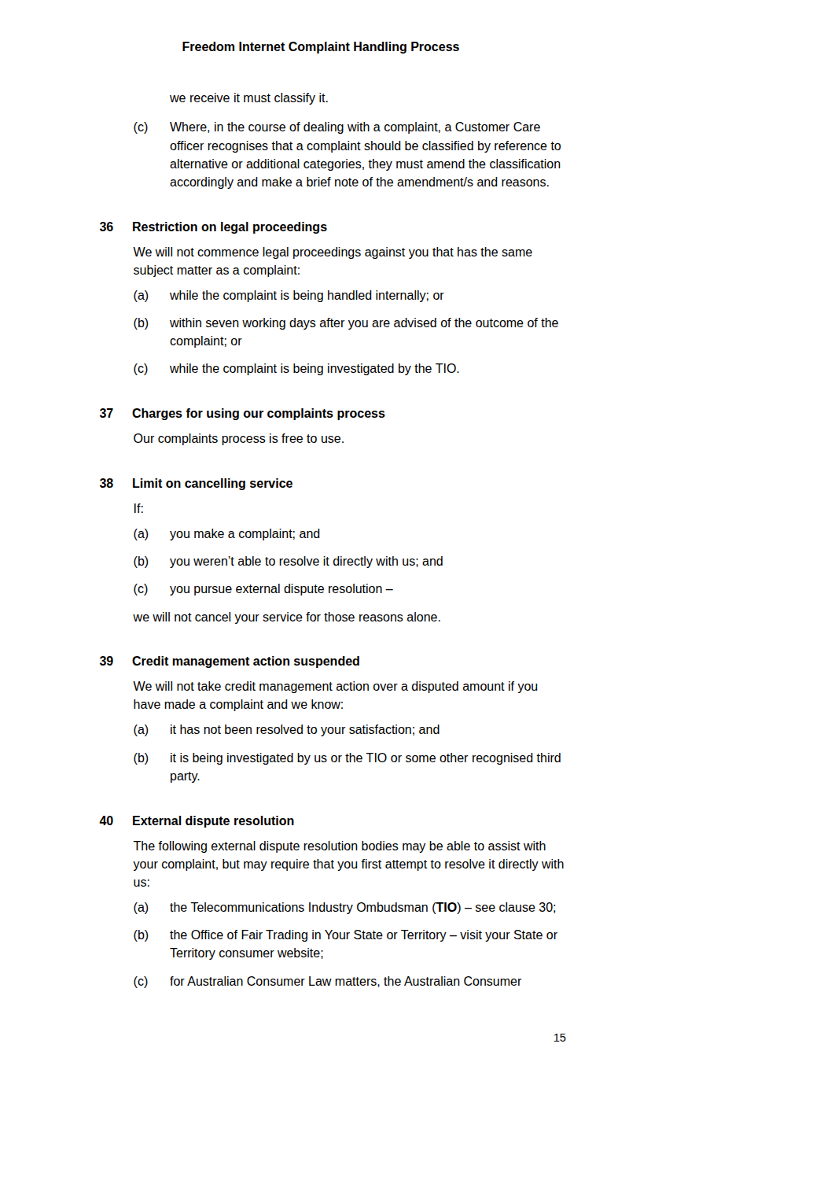Freedom Internet Complaint Handling Process
we receive it must classify it.
(c) Where, in the course of dealing with a complaint, a Customer Care officer recognises that a complaint should be classified by reference to alternative or additional categories, they must amend the classification accordingly and make a brief note of the amendment/s and reasons.
36 Restriction on legal proceedings
We will not commence legal proceedings against you that has the same subject matter as a complaint:
(a) while the complaint is being handled internally; or
(b) within seven working days after you are advised of the outcome of the complaint; or
(c) while the complaint is being investigated by the TIO.
37 Charges for using our complaints process
Our complaints process is free to use.
38 Limit on cancelling service
If:
(a) you make a complaint; and
(b) you weren’t able to resolve it directly with us; and
(c) you pursue external dispute resolution –
we will not cancel your service for those reasons alone.
39 Credit management action suspended
We will not take credit management action over a disputed amount if you have made a complaint and we know:
(a) it has not been resolved to your satisfaction; and
(b) it is being investigated by us or the TIO or some other recognised third party.
40 External dispute resolution
The following external dispute resolution bodies may be able to assist with your complaint, but may require that you first attempt to resolve it directly with us:
(a) the Telecommunications Industry Ombudsman (TIO) – see clause 30;
(b) the Office of Fair Trading in Your State or Territory – visit your State or Territory consumer website;
(c) for Australian Consumer Law matters, the Australian Consumer
15